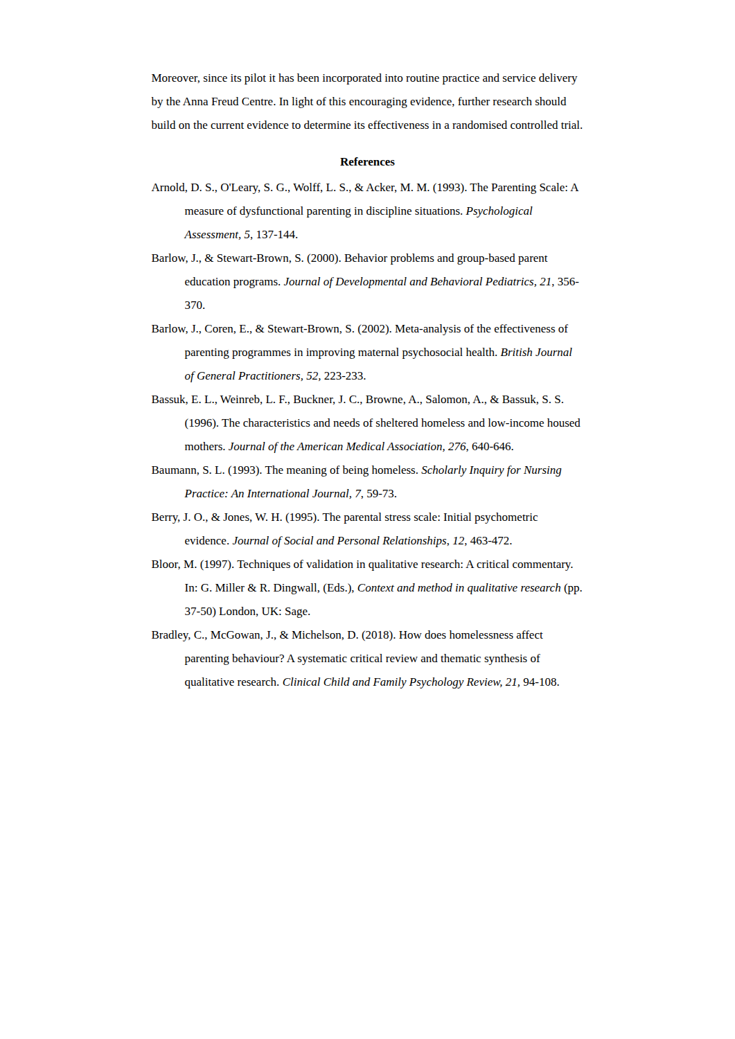Moreover, since its pilot it has been incorporated into routine practice and service delivery by the Anna Freud Centre. In light of this encouraging evidence, further research should build on the current evidence to determine its effectiveness in a randomised controlled trial.
References
Arnold, D. S., O'Leary, S. G., Wolff, L. S., & Acker, M. M. (1993). The Parenting Scale: A measure of dysfunctional parenting in discipline situations. Psychological Assessment, 5, 137-144.
Barlow, J., & Stewart-Brown, S. (2000). Behavior problems and group-based parent education programs. Journal of Developmental and Behavioral Pediatrics, 21, 356-370.
Barlow, J., Coren, E., & Stewart-Brown, S. (2002). Meta-analysis of the effectiveness of parenting programmes in improving maternal psychosocial health. British Journal of General Practitioners, 52, 223-233.
Bassuk, E. L., Weinreb, L. F., Buckner, J. C., Browne, A., Salomon, A., & Bassuk, S. S. (1996). The characteristics and needs of sheltered homeless and low-income housed mothers. Journal of the American Medical Association, 276, 640-646.
Baumann, S. L. (1993). The meaning of being homeless. Scholarly Inquiry for Nursing Practice: An International Journal, 7, 59-73.
Berry, J. O., & Jones, W. H. (1995). The parental stress scale: Initial psychometric evidence. Journal of Social and Personal Relationships, 12, 463-472.
Bloor, M. (1997). Techniques of validation in qualitative research: A critical commentary. In: G. Miller & R. Dingwall, (Eds.), Context and method in qualitative research (pp. 37-50) London, UK: Sage.
Bradley, C., McGowan, J., & Michelson, D. (2018). How does homelessness affect parenting behaviour? A systematic critical review and thematic synthesis of qualitative research. Clinical Child and Family Psychology Review, 21, 94-108.